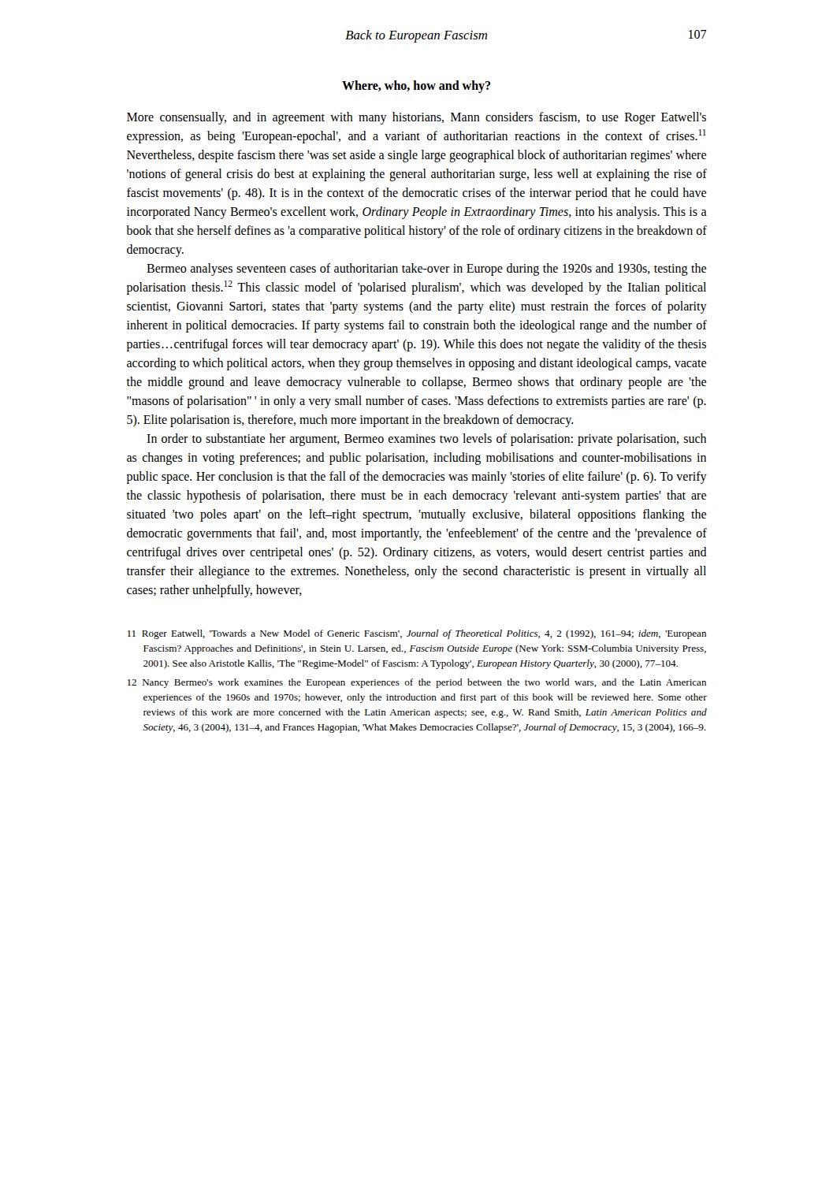Back to European Fascism 107
Where, who, how and why?
More consensually, and in agreement with many historians, Mann considers fascism, to use Roger Eatwell's expression, as being 'European-epochal', and a variant of authoritarian reactions in the context of crises.11 Nevertheless, despite fascism there 'was set aside a single large geographical block of authoritarian regimes' where 'notions of general crisis do best at explaining the general authoritarian surge, less well at explaining the rise of fascist movements' (p. 48). It is in the context of the democratic crises of the interwar period that he could have incorporated Nancy Bermeo's excellent work, Ordinary People in Extraordinary Times, into his analysis. This is a book that she herself defines as 'a comparative political history' of the role of ordinary citizens in the breakdown of democracy.
Bermeo analyses seventeen cases of authoritarian take-over in Europe during the 1920s and 1930s, testing the polarisation thesis.12 This classic model of 'polarised pluralism', which was developed by the Italian political scientist, Giovanni Sartori, states that 'party systems (and the party elite) must restrain the forces of polarity inherent in political democracies. If party systems fail to constrain both the ideological range and the number of parties . . . centrifugal forces will tear democracy apart' (p. 19). While this does not negate the validity of the thesis according to which political actors, when they group themselves in opposing and distant ideological camps, vacate the middle ground and leave democracy vulnerable to collapse, Bermeo shows that ordinary people are 'the "masons of polarisation" ' in only a very small number of cases. 'Mass defections to extremists parties are rare' (p. 5). Elite polarisation is, therefore, much more important in the breakdown of democracy.
In order to substantiate her argument, Bermeo examines two levels of polarisation: private polarisation, such as changes in voting preferences; and public polarisation, including mobilisations and counter-mobilisations in public space. Her conclusion is that the fall of the democracies was mainly 'stories of elite failure' (p. 6). To verify the classic hypothesis of polarisation, there must be in each democracy 'relevant anti-system parties' that are situated 'two poles apart' on the left–right spectrum, 'mutually exclusive, bilateral oppositions flanking the democratic governments that fail', and, most importantly, the 'enfeeblement' of the centre and the 'prevalence of centrifugal drives over centripetal ones' (p. 52). Ordinary citizens, as voters, would desert centrist parties and transfer their allegiance to the extremes. Nonetheless, only the second characteristic is present in virtually all cases; rather unhelpfully, however,
11 Roger Eatwell, 'Towards a New Model of Generic Fascism', Journal of Theoretical Politics, 4, 2 (1992), 161–94; idem, 'European Fascism? Approaches and Definitions', in Stein U. Larsen, ed., Fascism Outside Europe (New York: SSM-Columbia University Press, 2001). See also Aristotle Kallis, 'The "Regime-Model" of Fascism: A Typology', European History Quarterly, 30 (2000), 77–104.
12 Nancy Bermeo's work examines the European experiences of the period between the two world wars, and the Latin American experiences of the 1960s and 1970s; however, only the introduction and first part of this book will be reviewed here. Some other reviews of this work are more concerned with the Latin American aspects; see, e.g., W. Rand Smith, Latin American Politics and Society, 46, 3 (2004), 131–4, and Frances Hagopian, 'What Makes Democracies Collapse?', Journal of Democracy, 15, 3 (2004), 166–9.